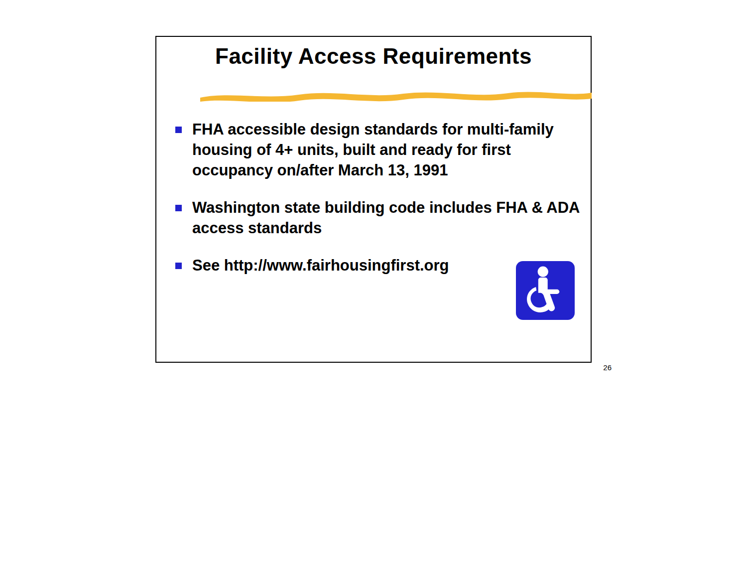Facility Access Requirements
FHA accessible design standards for multi-family housing of 4+ units, built and ready for first occupancy on/after March 13, 1991
Washington state building code includes FHA & ADA access standards
See http://www.fairhousingfirst.org
26